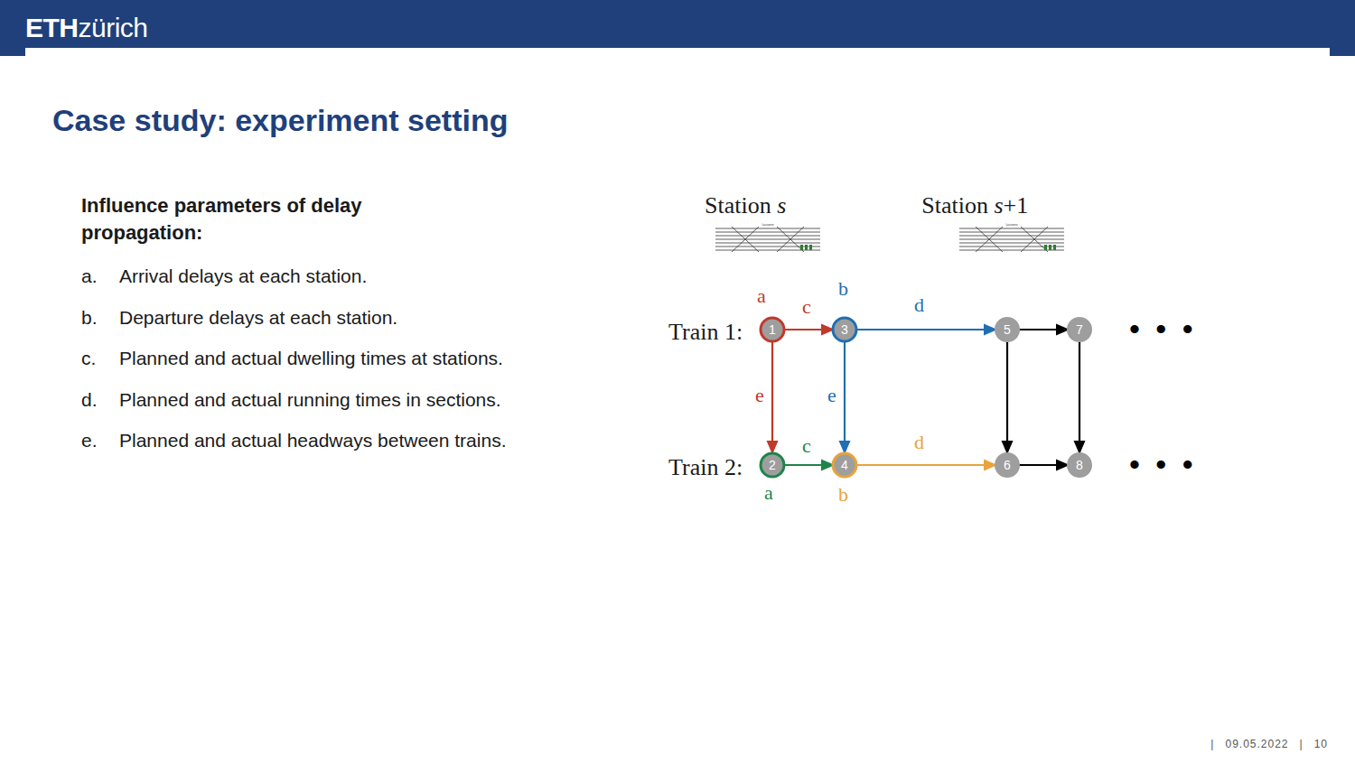ETH zürich
Case study: experiment setting
Influence parameters of delay
propagation:
Arrival delays at each station.
Departure delays at each station.
Planned and actual dwelling times at stations.
Planned and actual running times in sections.
Planned and actual headways between trains.
Station s Station s+1
Lausanne
Lausanne
Train 1: Train 2: 1 2 3 4 5 6 7 8 a c b d e e c d a b • • • • • •
| 09.05.2022 | 10